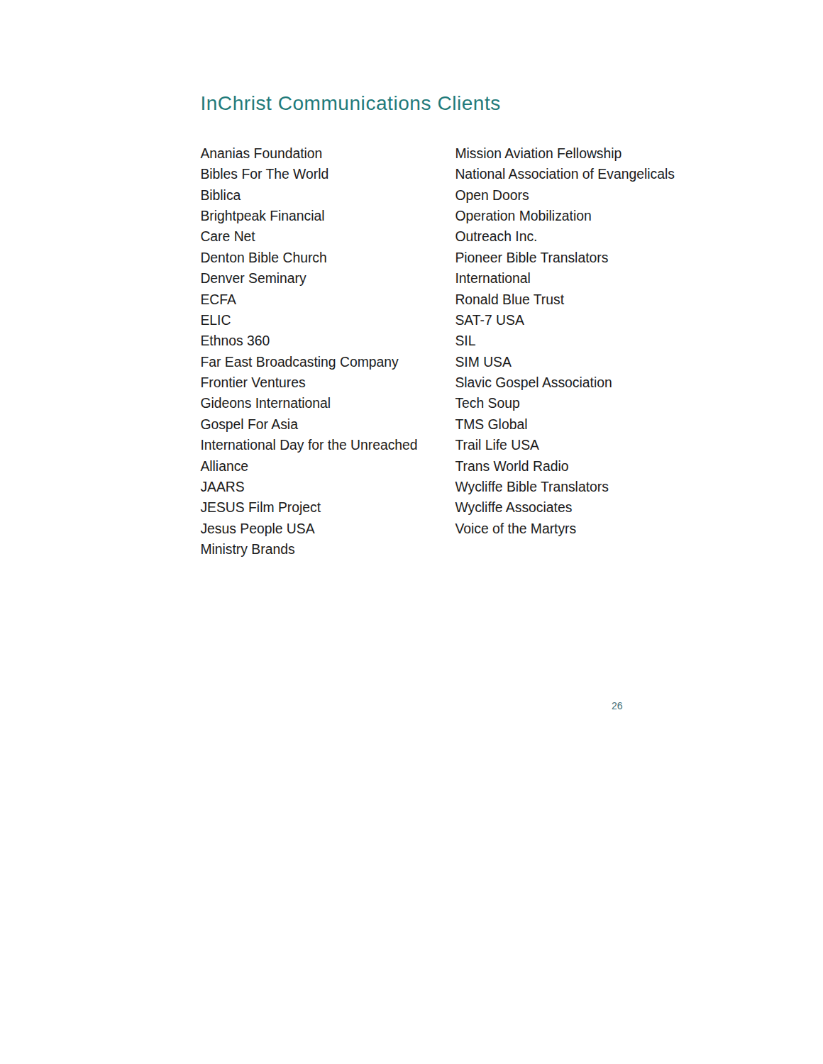InChrist Communications Clients
Ananias Foundation
Bibles For The World
Biblica
Brightpeak Financial
Care Net
Denton Bible Church
Denver Seminary
ECFA
ELIC
Ethnos 360
Far East Broadcasting Company
Frontier Ventures
Gideons International
Gospel For Asia
International Day for the Unreached
Alliance
JAARS
JESUS Film Project
Jesus People USA
Ministry Brands
Mission Aviation Fellowship
National Association of Evangelicals
Open Doors
Operation Mobilization
Outreach Inc.
Pioneer Bible Translators
International
Ronald Blue Trust
SAT-7 USA
SIL
SIM USA
Slavic Gospel Association
Tech Soup
TMS Global
Trail Life USA
Trans World Radio
Wycliffe Bible Translators
Wycliffe Associates
Voice of the Martyrs
26